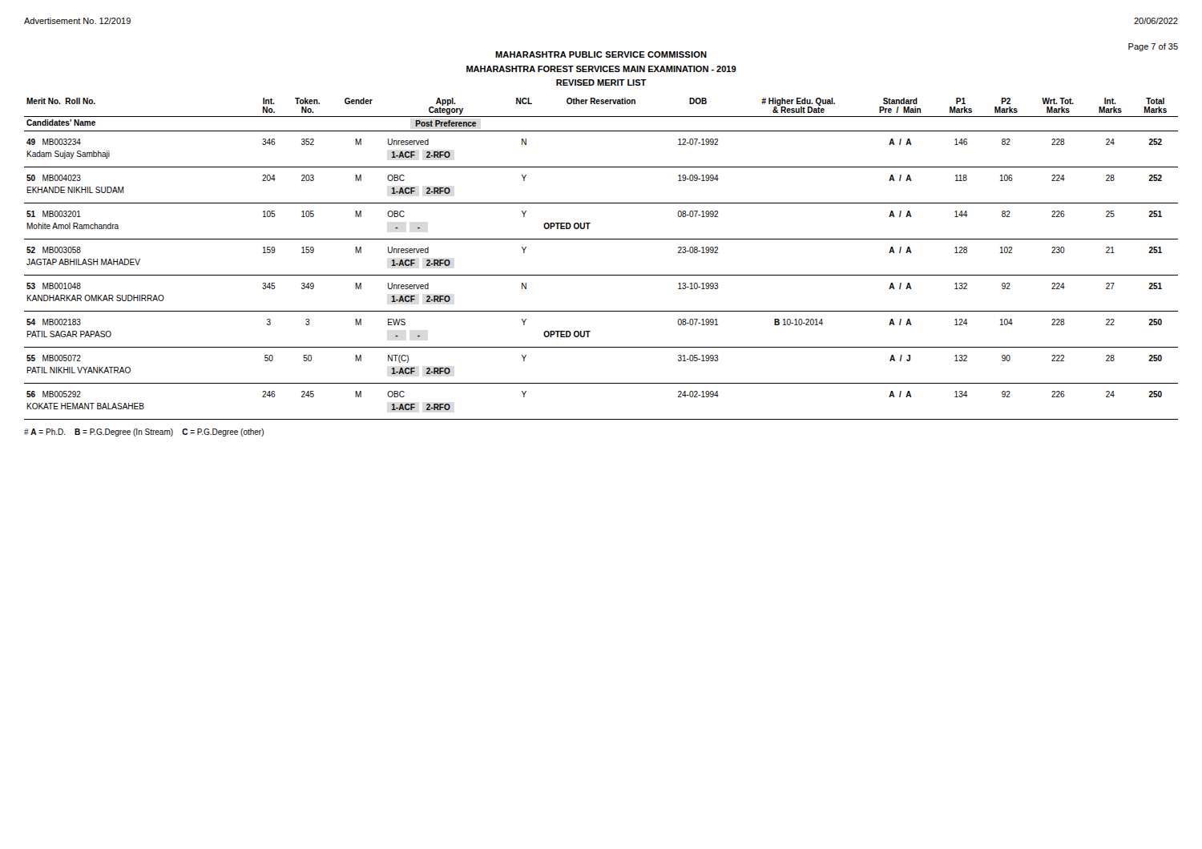Advertisement No. 12/2019 20/06/2022 Page 7 of 35
MAHARASHTRA PUBLIC SERVICE COMMISSION
MAHARASHTRA FOREST SERVICES MAIN EXAMINATION - 2019
REVISED MERIT LIST
| Merit No. Roll No. | Int. No. | Token. No. | Gender | Appl. Category | NCL | Other Reservation | DOB | # Higher Edu. Qual. & Result Date | Standard Pre / Main | P1 Marks | P2 Marks | Wrt. Tot. Marks | Int. Marks | Total Marks |
| --- | --- | --- | --- | --- | --- | --- | --- | --- | --- | --- | --- | --- | --- | --- |
| Candidates' Name | | | | Post Preference | | | | | | | | | | |
| 49 MB003234 | 346 | 352 | M | Unreserved | N | | 12-07-1992 | | A / A | 146 | 82 | 228 | 24 | 252 |
| Kadam Sujay Sambhaji | | | | 1-ACF 2-RFO | | | | | | | | | | |
| 50 MB004023 | 204 | 203 | M | OBC | Y | | 19-09-1994 | | A / A | 118 | 106 | 224 | 28 | 252 |
| EKHANDE NIKHIL SUDAM | | | | 1-ACF 2-RFO | | | | | | | | | | |
| 51 MB003201 | 105 | 105 | M | OBC | Y | | 08-07-1992 | | A / A | 144 | 82 | 226 | 25 | 251 |
| Mohite Amol Ramchandra | | | | - - | | OPTED OUT | | | | | | | | |
| 52 MB003058 | 159 | 159 | M | Unreserved | Y | | 23-08-1992 | | A / A | 128 | 102 | 230 | 21 | 251 |
| JAGTAP ABHILASH MAHADEV | | | | 1-ACF 2-RFO | | | | | | | | | | |
| 53 MB001048 | 345 | 349 | M | Unreserved | N | | 13-10-1993 | | A / A | 132 | 92 | 224 | 27 | 251 |
| KANDHARKAR OMKAR SUDHIRRAO | | | | 1-ACF 2-RFO | | | | | | | | | | |
| 54 MB002183 | 3 | 3 | M | EWS | Y | | 08-07-1991 | B 10-10-2014 | A / A | 124 | 104 | 228 | 22 | 250 |
| PATIL SAGAR PAPASO | | | | - - | | OPTED OUT | | | | | | | | |
| 55 MB005072 | 50 | 50 | M | NT(C) | Y | | 31-05-1993 | | A / J | 132 | 90 | 222 | 28 | 250 |
| PATIL NIKHIL VYANKATRAO | | | | 1-ACF 2-RFO | | | | | | | | | | |
| 56 MB005292 | 246 | 245 | M | OBC | Y | | 24-02-1994 | | A / A | 134 | 92 | 226 | 24 | 250 |
| KOKATE HEMANT BALASAHEB | | | | 1-ACF 2-RFO | | | | | | | | | | |
# A = Ph.D. B = P.G.Degree (In Stream) C = P.G.Degree (other)